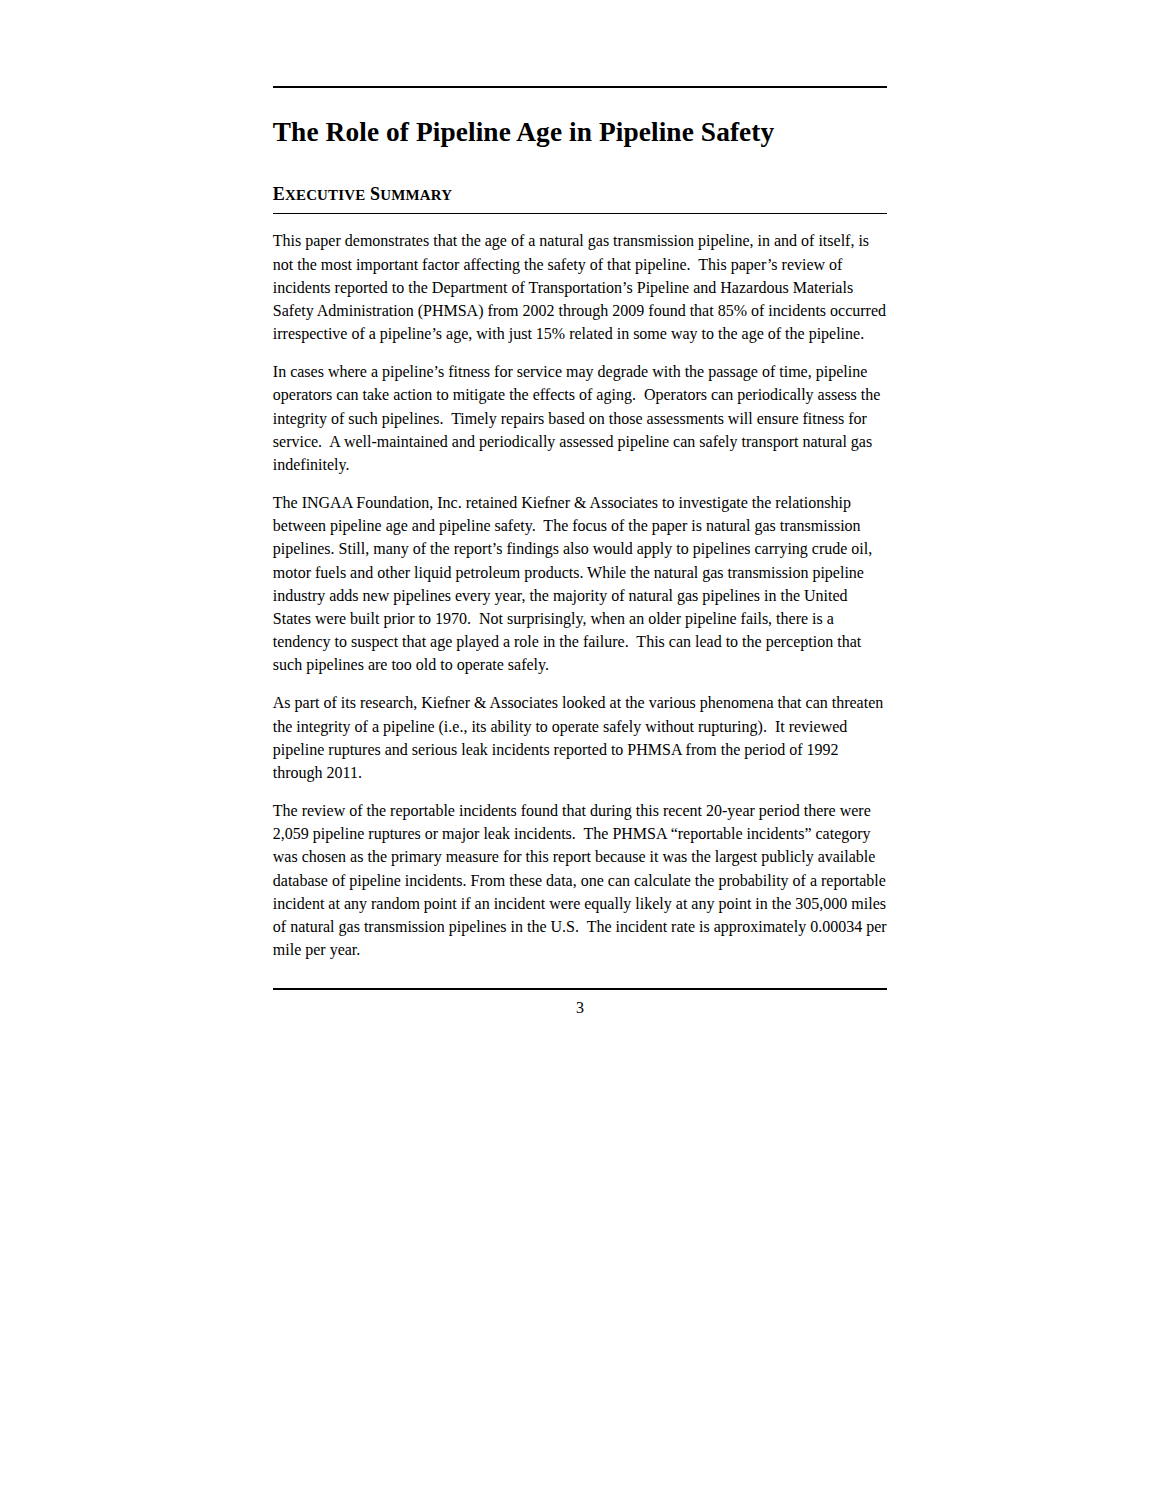The Role of Pipeline Age in Pipeline Safety
EXECUTIVE SUMMARY
This paper demonstrates that the age of a natural gas transmission pipeline, in and of itself, is not the most important factor affecting the safety of that pipeline. This paper’s review of incidents reported to the Department of Transportation’s Pipeline and Hazardous Materials Safety Administration (PHMSA) from 2002 through 2009 found that 85% of incidents occurred irrespective of a pipeline’s age, with just 15% related in some way to the age of the pipeline.
In cases where a pipeline’s fitness for service may degrade with the passage of time, pipeline operators can take action to mitigate the effects of aging. Operators can periodically assess the integrity of such pipelines. Timely repairs based on those assessments will ensure fitness for service. A well-maintained and periodically assessed pipeline can safely transport natural gas indefinitely.
The INGAA Foundation, Inc. retained Kiefner & Associates to investigate the relationship between pipeline age and pipeline safety. The focus of the paper is natural gas transmission pipelines. Still, many of the report’s findings also would apply to pipelines carrying crude oil, motor fuels and other liquid petroleum products. While the natural gas transmission pipeline industry adds new pipelines every year, the majority of natural gas pipelines in the United States were built prior to 1970. Not surprisingly, when an older pipeline fails, there is a tendency to suspect that age played a role in the failure. This can lead to the perception that such pipelines are too old to operate safely.
As part of its research, Kiefner & Associates looked at the various phenomena that can threaten the integrity of a pipeline (i.e., its ability to operate safely without rupturing). It reviewed pipeline ruptures and serious leak incidents reported to PHMSA from the period of 1992 through 2011.
The review of the reportable incidents found that during this recent 20-year period there were 2,059 pipeline ruptures or major leak incidents. The PHMSA “reportable incidents” category was chosen as the primary measure for this report because it was the largest publicly available database of pipeline incidents. From these data, one can calculate the probability of a reportable incident at any random point if an incident were equally likely at any point in the 305,000 miles of natural gas transmission pipelines in the U.S. The incident rate is approximately 0.00034 per mile per year.
3